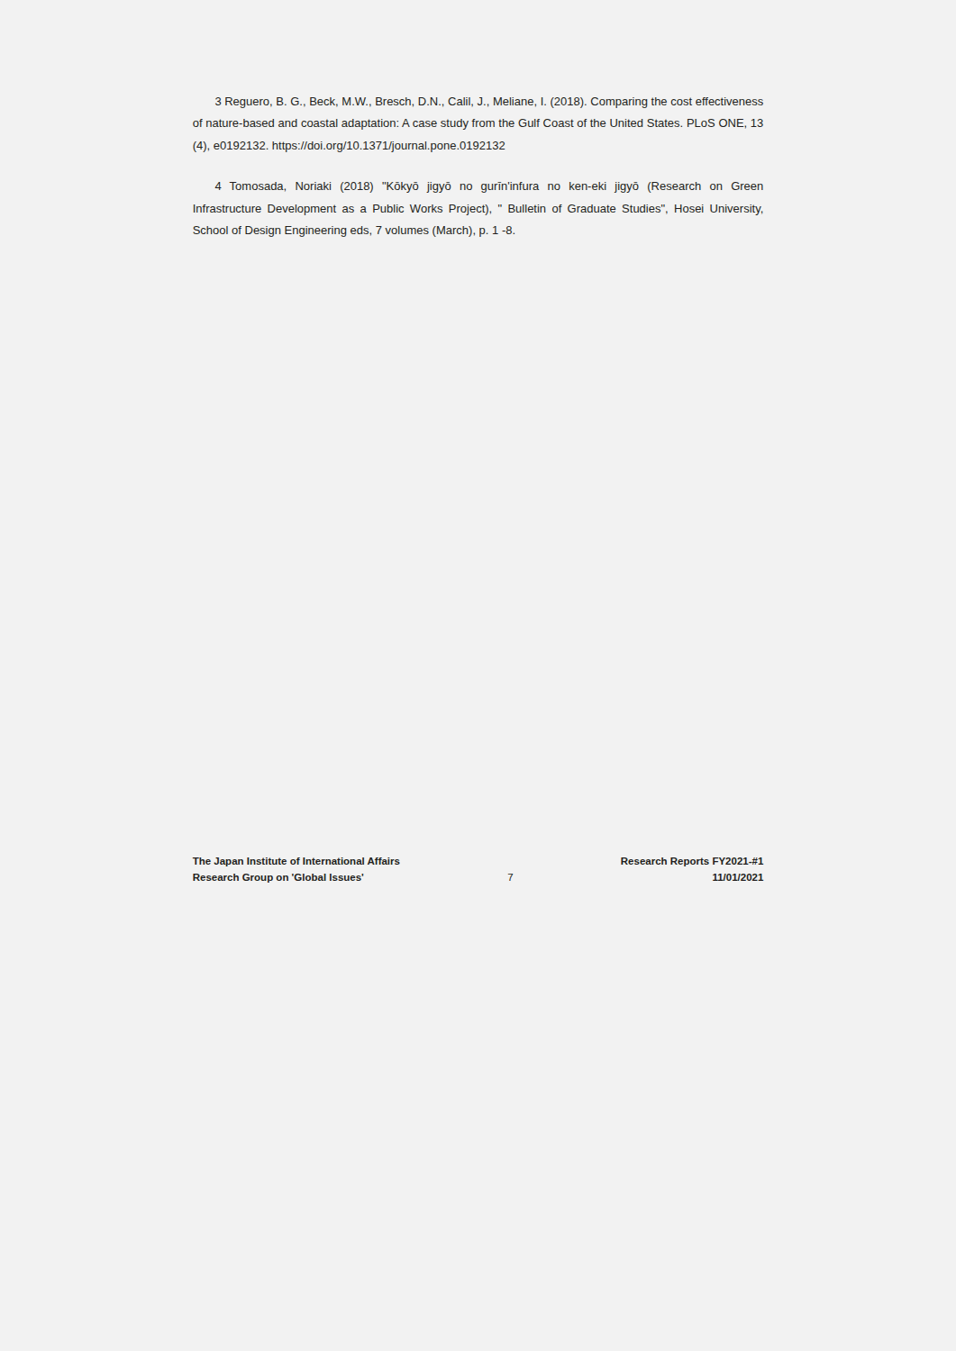3 Reguero, B. G., Beck, M.W., Bresch, D.N., Calil, J., Meliane, I. (2018). Comparing the cost effectiveness of nature-based and coastal adaptation: A case study from the Gulf Coast of the United States. PLoS ONE, 13 (4), e0192132. https://doi.org/10.1371/journal.pone.0192132
4 Tomosada, Noriaki (2018) "Kōkyō jigyō no gurīn'infura no ken-eki jigyō (Research on Green Infrastructure Development as a Public Works Project), " Bulletin of Graduate Studies", Hosei University, School of Design Engineering eds, 7 volumes (March), p. 1 -8.
The Japan Institute of International Affairs
Research Group on 'Global Issues'
7
Research Reports FY2021-#1
11/01/2021